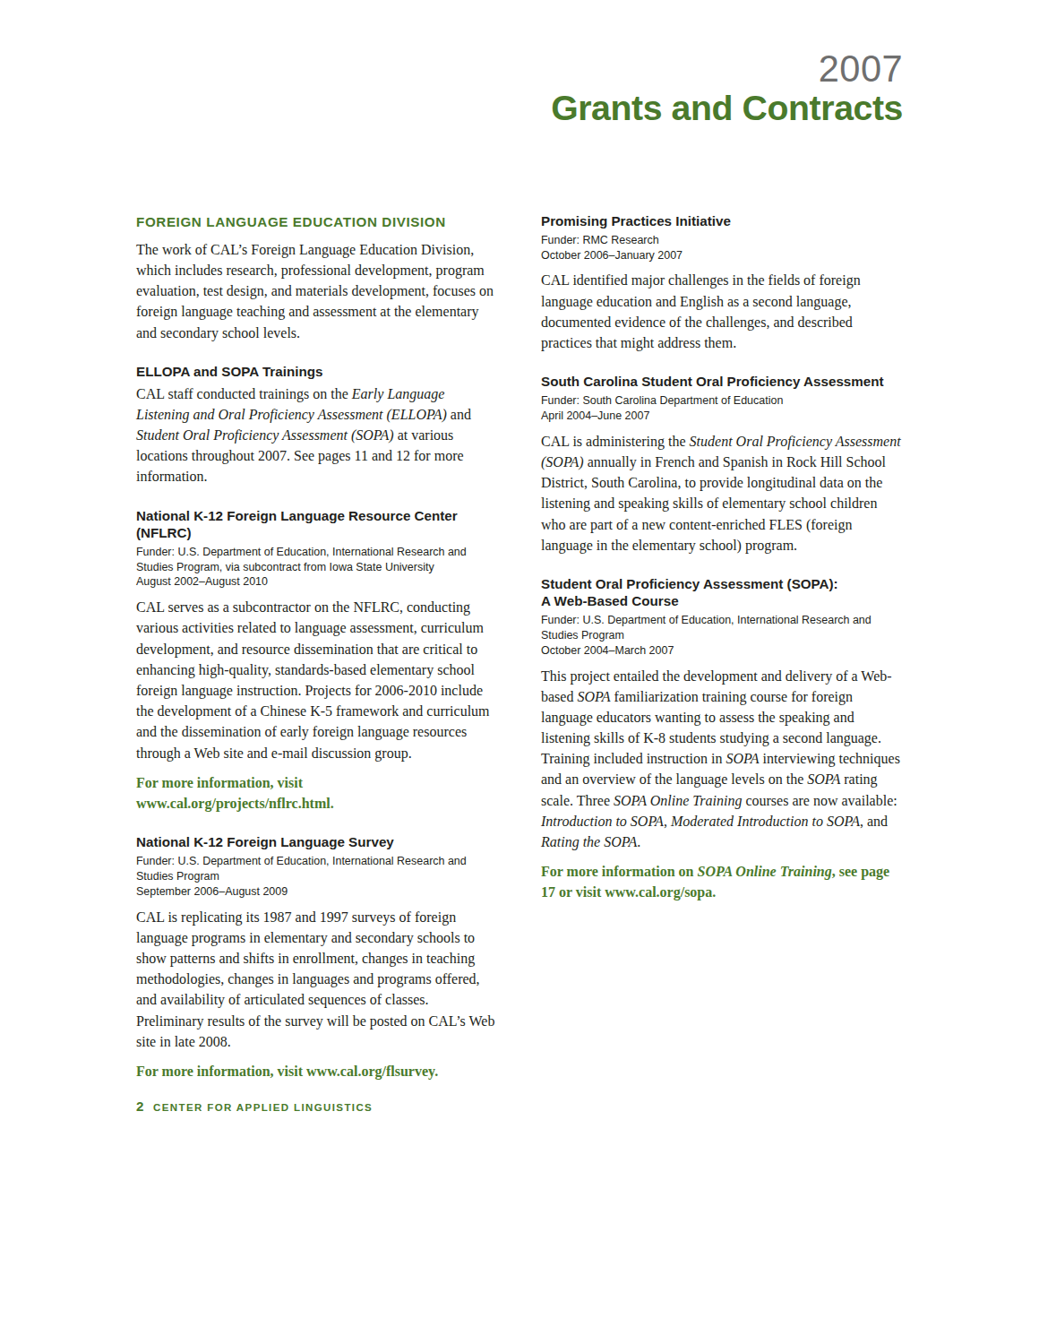2007
Grants and Contracts
Foreign Language Education Division
The work of CAL’s Foreign Language Education Division, which includes research, professional development, program evaluation, test design, and materials development, focuses on foreign language teaching and assessment at the elementary and secondary school levels.
ELLOPA and SOPA Trainings
CAL staff conducted trainings on the Early Language Listening and Oral Proficiency Assessment (ELLOPA) and Student Oral Proficiency Assessment (SOPA) at various locations throughout 2007. See pages 11 and 12 for more information.
National K-12 Foreign Language Resource Center (NFLRC)
Funder: U.S. Department of Education, International Research and Studies Program, via subcontract from Iowa State University
August 2002–August 2010
CAL serves as a subcontractor on the NFLRC, conducting various activities related to language assessment, curriculum development, and resource dissemination that are critical to enhancing high-quality, standards-based elementary school foreign language instruction. Projects for 2006-2010 include the development of a Chinese K-5 framework and curriculum and the dissemination of early foreign language resources through a Web site and e-mail discussion group.
For more information, visit www.cal.org/projects/nflrc.html.
National K-12 Foreign Language Survey
Funder: U.S. Department of Education, International Research and Studies Program
September 2006–August 2009
CAL is replicating its 1987 and 1997 surveys of foreign language programs in elementary and secondary schools to show patterns and shifts in enrollment, changes in teaching methodologies, changes in languages and programs offered, and availability of articulated sequences of classes. Preliminary results of the survey will be posted on CAL’s Web site in late 2008.
For more information, visit www.cal.org/flsurvey.
Promising Practices Initiative
Funder: RMC Research
October 2006–January 2007
CAL identified major challenges in the fields of foreign language education and English as a second language, documented evidence of the challenges, and described practices that might address them.
South Carolina Student Oral Proficiency Assessment
Funder: South Carolina Department of Education
April 2004–June 2007
CAL is administering the Student Oral Proficiency Assessment (SOPA) annually in French and Spanish in Rock Hill School District, South Carolina, to provide longitudinal data on the listening and speaking skills of elementary school children who are part of a new content-enriched FLES (foreign language in the elementary school) program.
Student Oral Proficiency Assessment (SOPA):
A Web-Based Course
Funder: U.S. Department of Education, International Research and Studies Program
October 2004–March 2007
This project entailed the development and delivery of a Web-based SOPA familiarization training course for foreign language educators wanting to assess the speaking and listening skills of K-8 students studying a second language. Training included instruction in SOPA interviewing techniques and an overview of the language levels on the SOPA rating scale. Three SOPA Online Training courses are now available: Introduction to SOPA, Moderated Introduction to SOPA, and Rating the SOPA.
For more information on SOPA Online Training, see page 17 or visit www.cal.org/sopa.
2 Center for Applied Linguistics